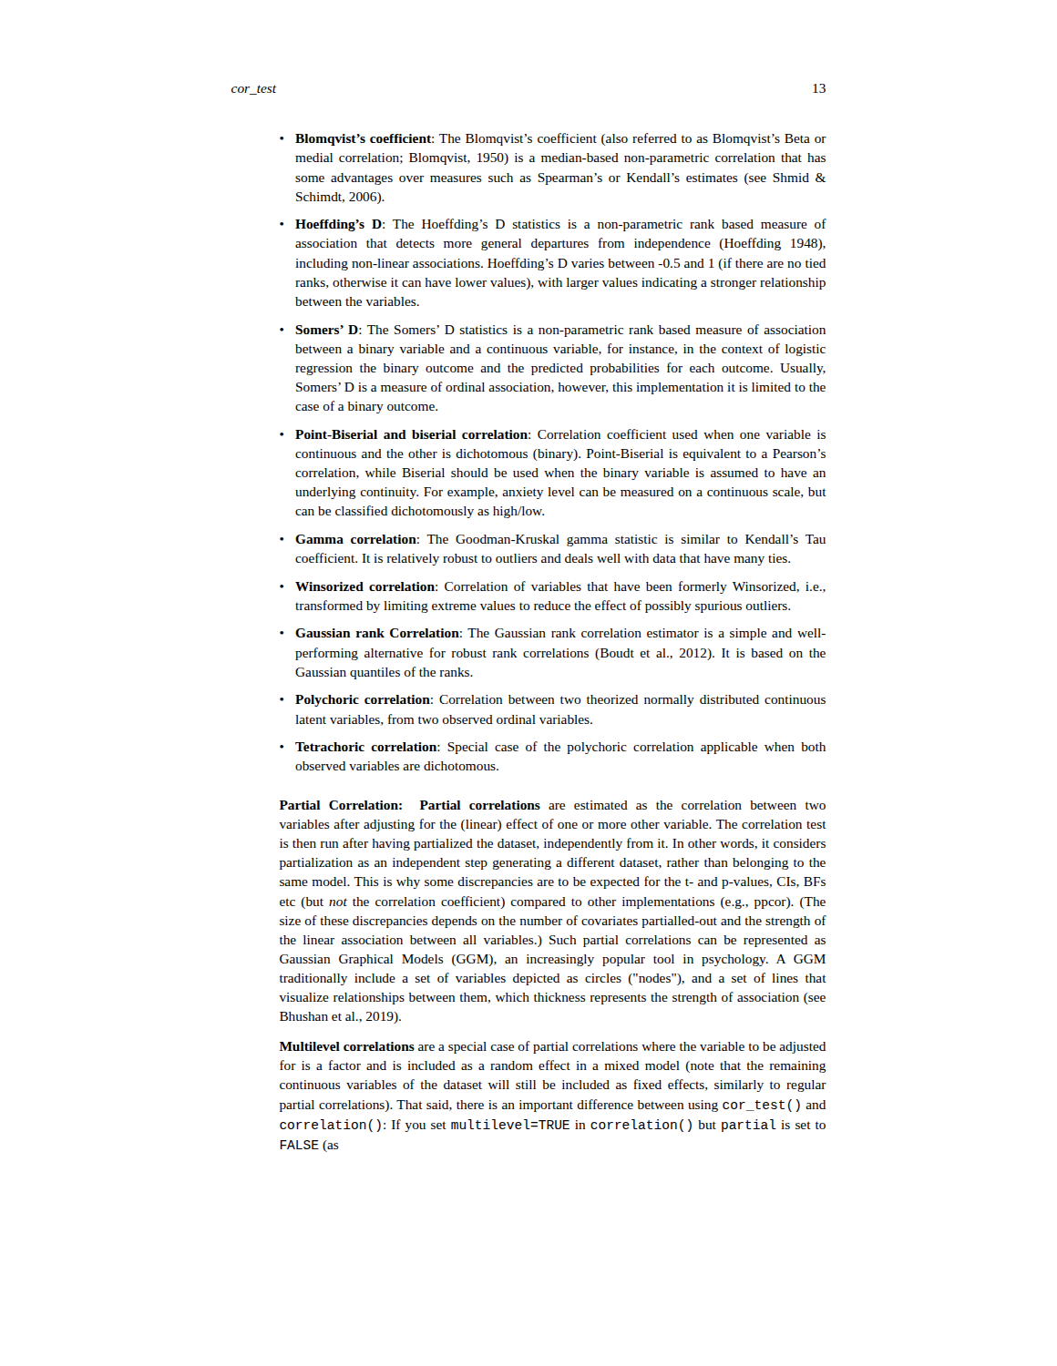cor_test 13
Blomqvist’s coefficient: The Blomqvist’s coefficient (also referred to as Blomqvist’s Beta or medial correlation; Blomqvist, 1950) is a median-based non-parametric correlation that has some advantages over measures such as Spearman’s or Kendall’s estimates (see Shmid & Schimdt, 2006).
Hoeffding’s D: The Hoeffding’s D statistics is a non-parametric rank based measure of association that detects more general departures from independence (Hoeffding 1948), including non-linear associations. Hoeffding’s D varies between -0.5 and 1 (if there are no tied ranks, otherwise it can have lower values), with larger values indicating a stronger relationship between the variables.
Somers’ D: The Somers’ D statistics is a non-parametric rank based measure of association between a binary variable and a continuous variable, for instance, in the context of logistic regression the binary outcome and the predicted probabilities for each outcome. Usually, Somers’ D is a measure of ordinal association, however, this implementation it is limited to the case of a binary outcome.
Point-Biserial and biserial correlation: Correlation coefficient used when one variable is continuous and the other is dichotomous (binary). Point-Biserial is equivalent to a Pearson’s correlation, while Biserial should be used when the binary variable is assumed to have an underlying continuity. For example, anxiety level can be measured on a continuous scale, but can be classified dichotomously as high/low.
Gamma correlation: The Goodman-Kruskal gamma statistic is similar to Kendall’s Tau coefficient. It is relatively robust to outliers and deals well with data that have many ties.
Winsorized correlation: Correlation of variables that have been formerly Winsorized, i.e., transformed by limiting extreme values to reduce the effect of possibly spurious outliers.
Gaussian rank Correlation: The Gaussian rank correlation estimator is a simple and well-performing alternative for robust rank correlations (Boudt et al., 2012). It is based on the Gaussian quantiles of the ranks.
Polychoric correlation: Correlation between two theorized normally distributed continuous latent variables, from two observed ordinal variables.
Tetrachoric correlation: Special case of the polychoric correlation applicable when both observed variables are dichotomous.
Partial Correlation: Partial correlations are estimated as the correlation between two variables after adjusting for the (linear) effect of one or more other variable. The correlation test is then run after having partialized the dataset, independently from it. In other words, it considers partialization as an independent step generating a different dataset, rather than belonging to the same model. This is why some discrepancies are to be expected for the t- and p-values, CIs, BFs etc (but not the correlation coefficient) compared to other implementations (e.g., ppcor). (The size of these discrepancies depends on the number of covariates partialled-out and the strength of the linear association between all variables.) Such partial correlations can be represented as Gaussian Graphical Models (GGM), an increasingly popular tool in psychology. A GGM traditionally include a set of variables depicted as circles ("nodes"), and a set of lines that visualize relationships between them, which thickness represents the strength of association (see Bhushan et al., 2019).
Multilevel correlations are a special case of partial correlations where the variable to be adjusted for is a factor and is included as a random effect in a mixed model (note that the remaining continuous variables of the dataset will still be included as fixed effects, similarly to regular partial correlations). That said, there is an important difference between using cor_test() and correlation(): If you set multilevel=TRUE in correlation() but partial is set to FALSE (as